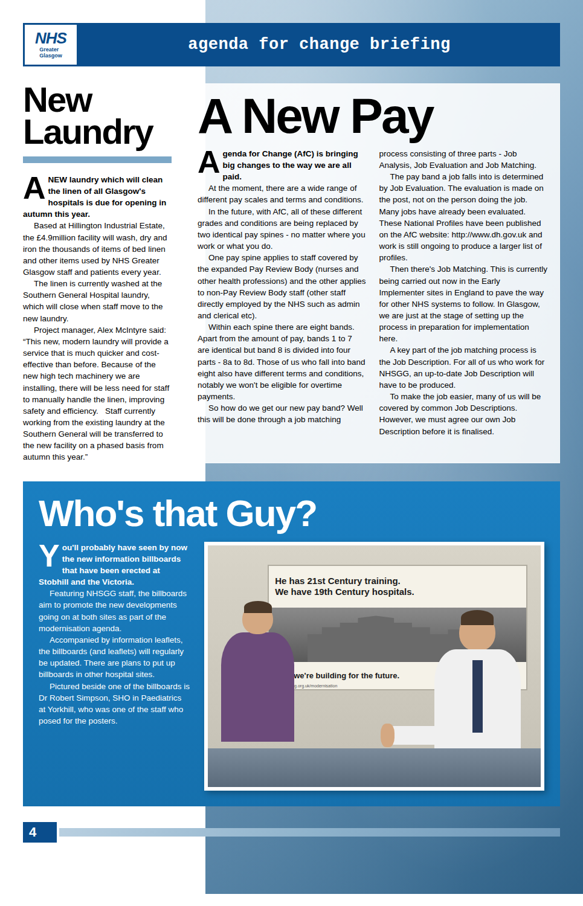NHS
Greater
Glasgow
agenda for change briefing
New
Laundry
ANEW laundry which will clean the linen of all Glasgow's hospitals is due for opening in autumn this year.
Based at Hillington Industrial Estate, the £4.9million facility will wash, dry and iron the thousands of items of bed linen and other items used by NHS Greater Glasgow staff and patients every year.
The linen is currently washed at the Southern General Hospital laundry, which will close when staff move to the new laundry.
Project manager, Alex McIntyre said: “This new, modern laundry will provide a service that is much quicker and cost-effective than before. Because of the new high tech machinery we are installing, there will be less need for staff to manually handle the linen, improving safety and efficiency. Staff currently working from the existing laundry at the Southern General will be transferred to the new facility on a phased basis from autumn this year.”
A New Pay
Agenda for Change (AfC) is bringing big changes to the way we are all paid.
At the moment, there are a wide range of different pay scales and terms and conditions.
In the future, with AfC, all of these different grades and conditions are being replaced by two identical pay spines - no matter where you work or what you do.
One pay spine applies to staff covered by the expanded Pay Review Body (nurses and other health professions) and the other applies to non-Pay Review Body staff (other staff directly employed by the NHS such as admin and clerical etc).
Within each spine there are eight bands. Apart from the amount of pay, bands 1 to 7 are identical but band 8 is divided into four parts - 8a to 8d. Those of us who fall into band eight also have different terms and conditions, notably we won't be eligible for overtime payments.
So how do we get our new pay band? Well this will be done through a job matching process consisting of three parts - Job Analysis, Job Evaluation and Job Matching.
The pay band a job falls into is determined by Job Evaluation. The evaluation is made on the post, not on the person doing the job. Many jobs have already been evaluated. These National Profiles have been published on the AfC website: http://www.dh.gov.uk and work is still ongoing to produce a larger list of profiles.
Then there's Job Matching. This is currently being carried out now in the Early Implementer sites in England to pave the way for other NHS systems to follow. In Glasgow, we are just at the stage of setting up the process in preparation for implementation here.
A key part of the job matching process is the Job Description. For all of us who work for NHSGG, an up-to-date Job Description will have to be produced.
To make the job easier, many of us will be covered by common Job Descriptions. However, we must agree our own Job Description before it is finalised.
Who's that Guy?
You'll probably have seen by now the new information billboards that have been erected at Stobhill and the Victoria.
Featuring NHSGG staff, the billboards aim to promote the new developments going on at both sites as part of the modernisation agenda.
Accompanied by information leaflets, the billboards (and leaflets) will regularly be updated. There are plans to put up billboards in other hospital sites.
Pictured beside one of the billboards is Dr Robert Simpson, SHO in Paediatrics at Yorkhill, who was one of the staff who posed for the posters.
He has 21st Century training.
We have 19th Century hospitals.
Now we're building for the future.
www.nhsgg.org.uk/modernisation
4